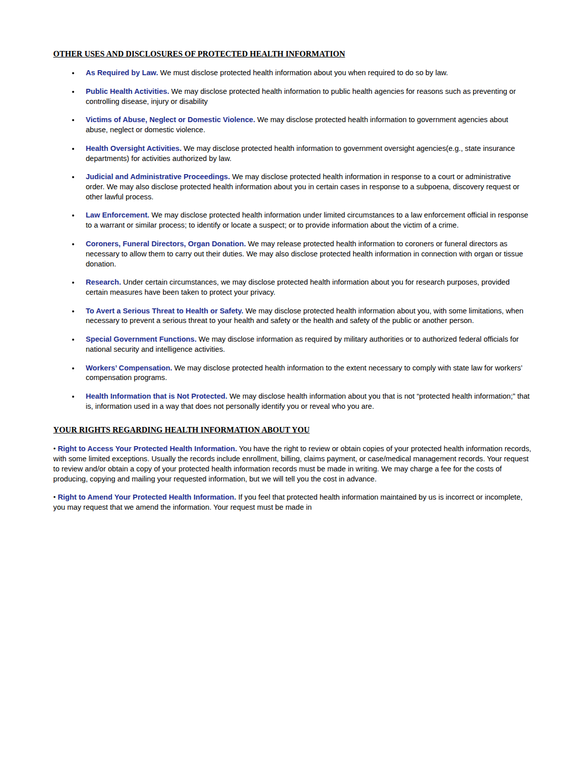OTHER USES AND DISCLOSURES OF PROTECTED HEALTH INFORMATION
As Required by Law. We must disclose protected health information about you when required to do so by law.
Public Health Activities. We may disclose protected health information to public health agencies for reasons such as preventing or controlling disease, injury or disability
Victims of Abuse, Neglect or Domestic Violence. We may disclose protected health information to government agencies about abuse, neglect or domestic violence.
Health Oversight Activities. We may disclose protected health information to government oversight agencies(e.g., state insurance departments) for activities authorized by law.
Judicial and Administrative Proceedings. We may disclose protected health information in response to a court or administrative order. We may also disclose protected health information about you in certain cases in response to a subpoena, discovery request or other lawful process.
Law Enforcement. We may disclose protected health information under limited circumstances to a law enforcement official in response to a warrant or similar process; to identify or locate a suspect; or to provide information about the victim of a crime.
Coroners, Funeral Directors, Organ Donation. We may release protected health information to coroners or funeral directors as necessary to allow them to carry out their duties. We may also disclose protected health information in connection with organ or tissue donation.
Research. Under certain circumstances, we may disclose protected health information about you for research purposes, provided certain measures have been taken to protect your privacy.
To Avert a Serious Threat to Health or Safety. We may disclose protected health information about you, with some limitations, when necessary to prevent a serious threat to your health and safety or the health and safety of the public or another person.
Special Government Functions. We may disclose information as required by military authorities or to authorized federal officials for national security and intelligence activities.
Workers’ Compensation. We may disclose protected health information to the extent necessary to comply with state law for workers’ compensation programs.
Health Information that is Not Protected. We may disclose health information about you that is not “protected health information;” that is, information used in a way that does not personally identify you or reveal who you are.
YOUR RIGHTS REGARDING HEALTH INFORMATION ABOUT YOU
Right to Access Your Protected Health Information. You have the right to review or obtain copies of your protected health information records, with some limited exceptions. Usually the records include enrollment, billing, claims payment, or case/medical management records. Your request to review and/or obtain a copy of your protected health information records must be made in writing. We may charge a fee for the costs of producing, copying and mailing your requested information, but we will tell you the cost in advance.
Right to Amend Your Protected Health Information. If you feel that protected health information maintained by us is incorrect or incomplete, you may request that we amend the information. Your request must be made in